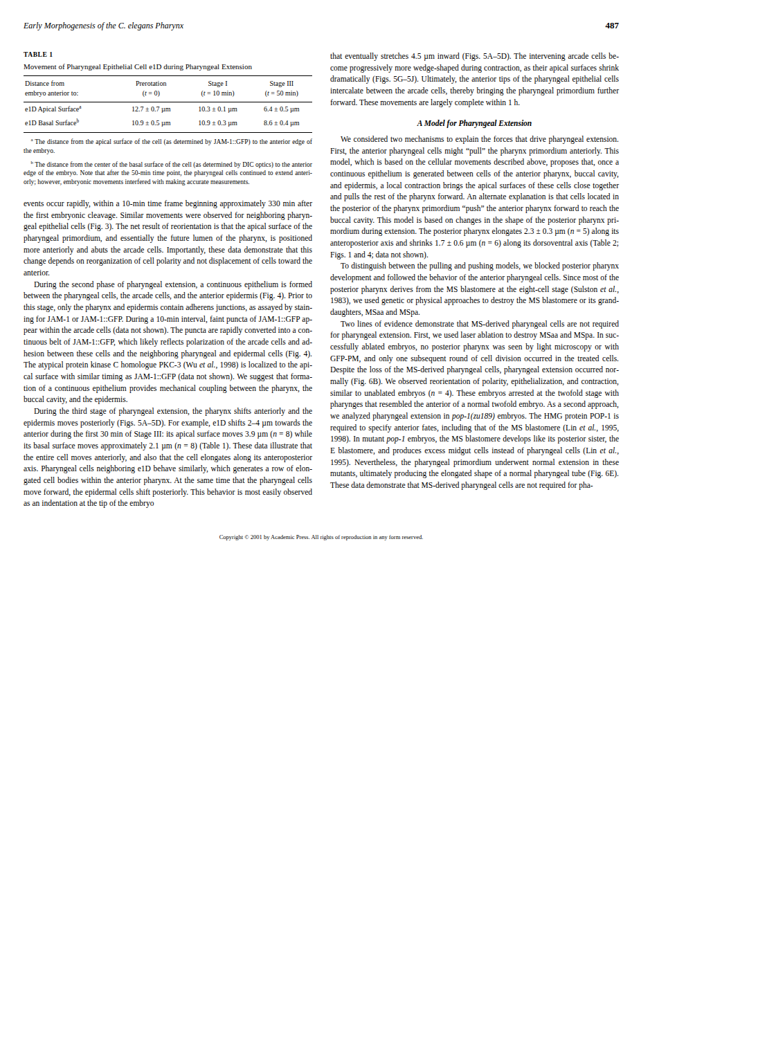Early Morphogenesis of the C. elegans Pharynx
487
TABLE 1
Movement of Pharyngeal Epithelial Cell e1D during Pharyngeal Extension
| Distance from embryo anterior to: | Prerotation ( t = 0) | Stage I ( t = 10 min) | Stage III ( t = 50 min) |
| --- | --- | --- | --- |
| e1D Apical Surface a | 12.7 ± 0.7 µm | 10.3 ± 0.1 µm | 6.4 ± 0.5 µm |
| e1D Basal Surface b | 10.9 ± 0.5 µm | 10.9 ± 0.3 µm | 8.6 ± 0.4 µm |
a The distance from the apical surface of the cell (as determined by JAM-1::GFP) to the anterior edge of the embryo.
b The distance from the center of the basal surface of the cell (as determined by DIC optics) to the anterior edge of the embryo. Note that after the 50-min time point, the pharyngeal cells continued to extend anteriorly; however, embryonic movements interfered with making accurate measurements.
events occur rapidly, within a 10-min time frame beginning approximately 330 min after the first embryonic cleavage. Similar movements were observed for neighboring pharyngeal epithelial cells (Fig. 3). The net result of reorientation is that the apical surface of the pharyngeal primordium, and essentially the future lumen of the pharynx, is positioned more anteriorly and abuts the arcade cells. Importantly, these data demonstrate that this change depends on reorganization of cell polarity and not displacement of cells toward the anterior.
During the second phase of pharyngeal extension, a continuous epithelium is formed between the pharyngeal cells, the arcade cells, and the anterior epidermis (Fig. 4). Prior to this stage, only the pharynx and epidermis contain adherens junctions, as assayed by staining for JAM-1 or JAM-1::GFP. During a 10-min interval, faint puncta of JAM-1::GFP appear within the arcade cells (data not shown). The puncta are rapidly converted into a continuous belt of JAM-1::GFP, which likely reflects polarization of the arcade cells and adhesion between these cells and the neighboring pharyngeal and epidermal cells (Fig. 4). The atypical protein kinase C homologue PKC-3 (Wu et al., 1998) is localized to the apical surface with similar timing as JAM-1::GFP (data not shown). We suggest that formation of a continuous epithelium provides mechanical coupling between the pharynx, the buccal cavity, and the epidermis.
During the third stage of pharyngeal extension, the pharynx shifts anteriorly and the epidermis moves posteriorly (Figs. 5A–5D). For example, e1D shifts 2–4 µm towards the anterior during the first 30 min of Stage III: its apical surface moves 3.9 µm (n = 8) while its basal surface moves approximately 2.1 µm (n = 8) (Table 1). These data illustrate that the entire cell moves anteriorly, and also that the cell elongates along its anteroposterior axis. Pharyngeal cells neighboring e1D behave similarly, which generates a row of elongated cell bodies within the anterior pharynx. At the same time that the pharyngeal cells move forward, the epidermal cells shift posteriorly. This behavior is most easily observed as an indentation at the tip of the embryo
that eventually stretches 4.5 µm inward (Figs. 5A–5D). The intervening arcade cells become progressively more wedge-shaped during contraction, as their apical surfaces shrink dramatically (Figs. 5G–5J). Ultimately, the anterior tips of the pharyngeal epithelial cells intercalate between the arcade cells, thereby bringing the pharyngeal primordium further forward. These movements are largely complete within 1 h.
A Model for Pharyngeal Extension
We considered two mechanisms to explain the forces that drive pharyngeal extension. First, the anterior pharyngeal cells might “pull” the pharynx primordium anteriorly. This model, which is based on the cellular movements described above, proposes that, once a continuous epithelium is generated between cells of the anterior pharynx, buccal cavity, and epidermis, a local contraction brings the apical surfaces of these cells close together and pulls the rest of the pharynx forward. An alternate explanation is that cells located in the posterior of the pharynx primordium “push” the anterior pharynx forward to reach the buccal cavity. This model is based on changes in the shape of the posterior pharynx primordium during extension. The posterior pharynx elongates 2.3 ± 0.3 µm (n = 5) along its anteroposterior axis and shrinks 1.7 ± 0.6 µm (n = 6) along its dorsoventral axis (Table 2; Figs. 1 and 4; data not shown).
To distinguish between the pulling and pushing models, we blocked posterior pharynx development and followed the behavior of the anterior pharyngeal cells. Since most of the posterior pharynx derives from the MS blastomere at the eight-cell stage (Sulston et al., 1983), we used genetic or physical approaches to destroy the MS blastomere or its granddaughters, MSaa and MSpa.
Two lines of evidence demonstrate that MS-derived pharyngeal cells are not required for pharyngeal extension. First, we used laser ablation to destroy MSaa and MSpa. In successfully ablated embryos, no posterior pharynx was seen by light microscopy or with GFP-PM, and only one subsequent round of cell division occurred in the treated cells. Despite the loss of the MS-derived pharyngeal cells, pharyngeal extension occurred normally (Fig. 6B). We observed reorientation of polarity, epithelialization, and contraction, similar to unablated embryos (n = 4). These embryos arrested at the twofold stage with pharynges that resembled the anterior of a normal twofold embryo. As a second approach, we analyzed pharyngeal extension in pop-1(zu189) embryos. The HMG protein POP-1 is required to specify anterior fates, including that of the MS blastomere (Lin et al., 1995, 1998). In mutant pop-1 embryos, the MS blastomere develops like its posterior sister, the E blastomere, and produces excess midgut cells instead of pharyngeal cells (Lin et al., 1995). Nevertheless, the pharyngeal primordium underwent normal extension in these mutants, ultimately producing the elongated shape of a normal pharyngeal tube (Fig. 6E). These data demonstrate that MS-derived pharyngeal cells are not required for pha-
Copyright © 2001 by Academic Press. All rights of reproduction in any form reserved.